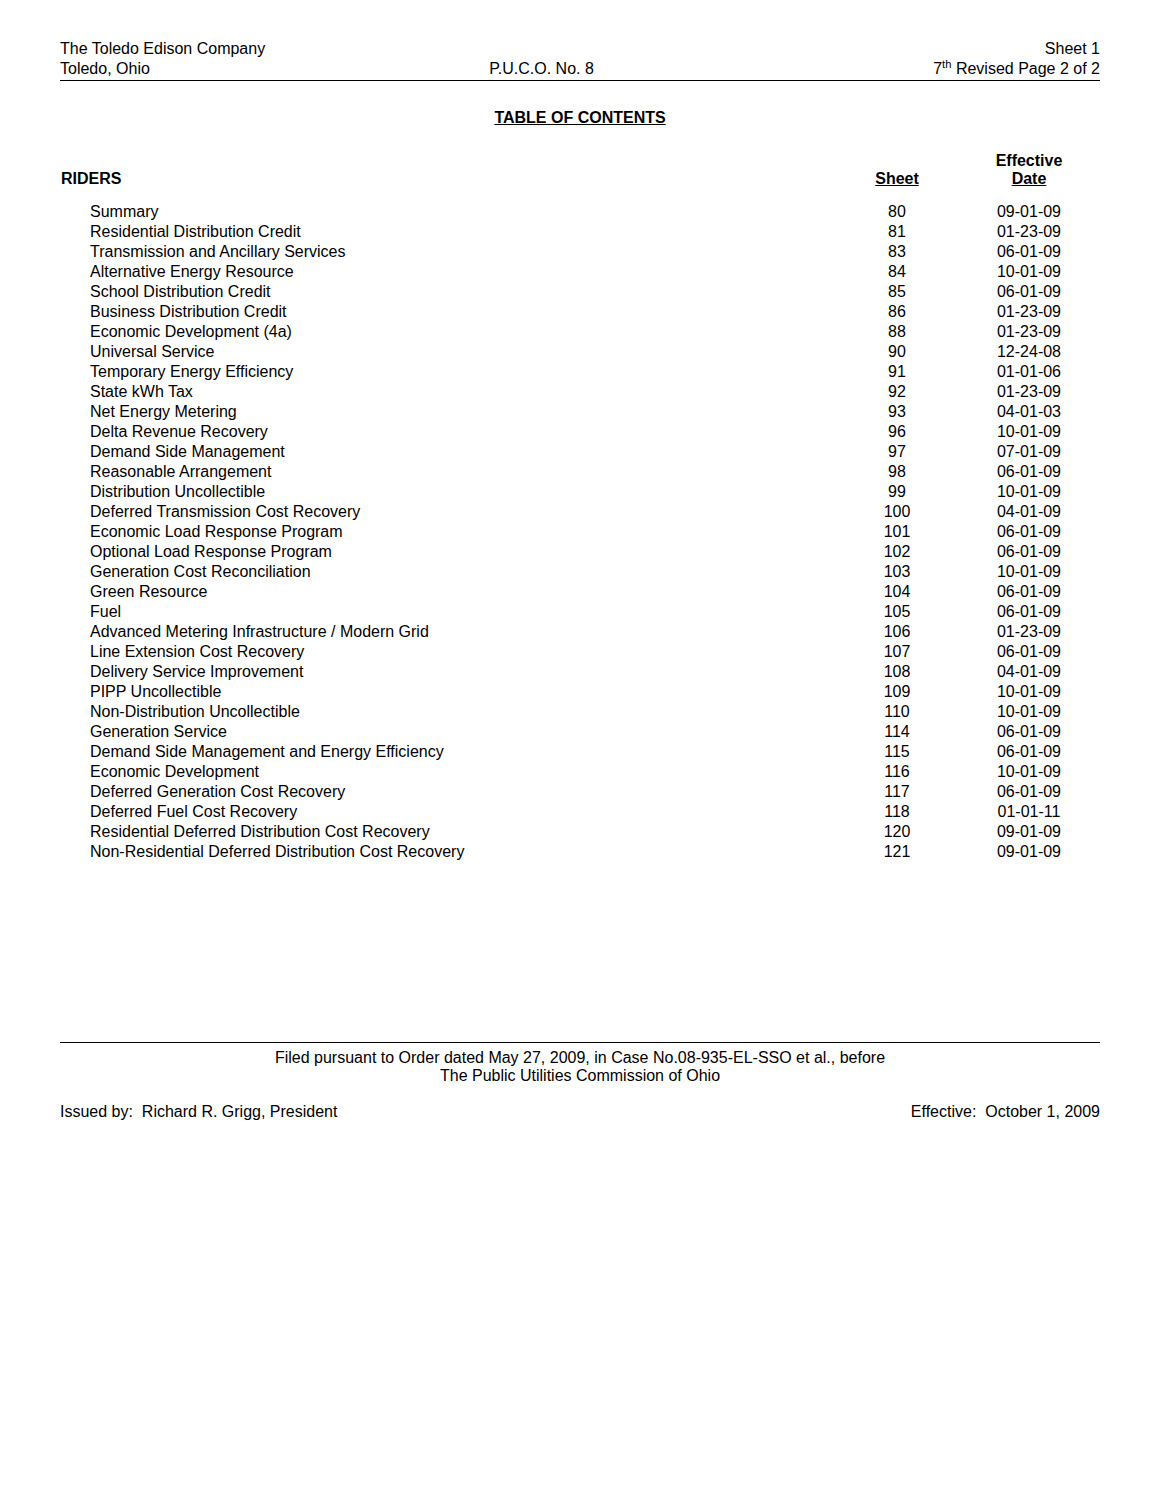The Toledo Edison Company
Sheet 1
Toledo, Ohio
P.U.C.O. No. 8
7th Revised Page 2 of 2
TABLE OF CONTENTS
| RIDERS | Sheet | Effective Date |
| --- | --- | --- |
| Summary | 80 | 09-01-09 |
| Residential Distribution Credit | 81 | 01-23-09 |
| Transmission and Ancillary Services | 83 | 06-01-09 |
| Alternative Energy Resource | 84 | 10-01-09 |
| School Distribution Credit | 85 | 06-01-09 |
| Business Distribution Credit | 86 | 01-23-09 |
| Economic Development (4a) | 88 | 01-23-09 |
| Universal Service | 90 | 12-24-08 |
| Temporary Energy Efficiency | 91 | 01-01-06 |
| State kWh Tax | 92 | 01-23-09 |
| Net Energy Metering | 93 | 04-01-03 |
| Delta Revenue Recovery | 96 | 10-01-09 |
| Demand Side Management | 97 | 07-01-09 |
| Reasonable Arrangement | 98 | 06-01-09 |
| Distribution Uncollectible | 99 | 10-01-09 |
| Deferred Transmission Cost Recovery | 100 | 04-01-09 |
| Economic Load Response Program | 101 | 06-01-09 |
| Optional Load Response Program | 102 | 06-01-09 |
| Generation Cost Reconciliation | 103 | 10-01-09 |
| Green Resource | 104 | 06-01-09 |
| Fuel | 105 | 06-01-09 |
| Advanced Metering Infrastructure / Modern Grid | 106 | 01-23-09 |
| Line Extension Cost Recovery | 107 | 06-01-09 |
| Delivery Service Improvement | 108 | 04-01-09 |
| PIPP Uncollectible | 109 | 10-01-09 |
| Non-Distribution Uncollectible | 110 | 10-01-09 |
| Generation Service | 114 | 06-01-09 |
| Demand Side Management and Energy Efficiency | 115 | 06-01-09 |
| Economic Development | 116 | 10-01-09 |
| Deferred Generation Cost Recovery | 117 | 06-01-09 |
| Deferred Fuel Cost Recovery | 118 | 01-01-11 |
| Residential Deferred Distribution Cost Recovery | 120 | 09-01-09 |
| Non-Residential Deferred Distribution Cost Recovery | 121 | 09-01-09 |
Filed pursuant to Order dated May 27, 2009, in Case No.08-935-EL-SSO et al., before
The Public Utilities Commission of Ohio
Issued by: Richard R. Grigg, President
Effective: October 1, 2009